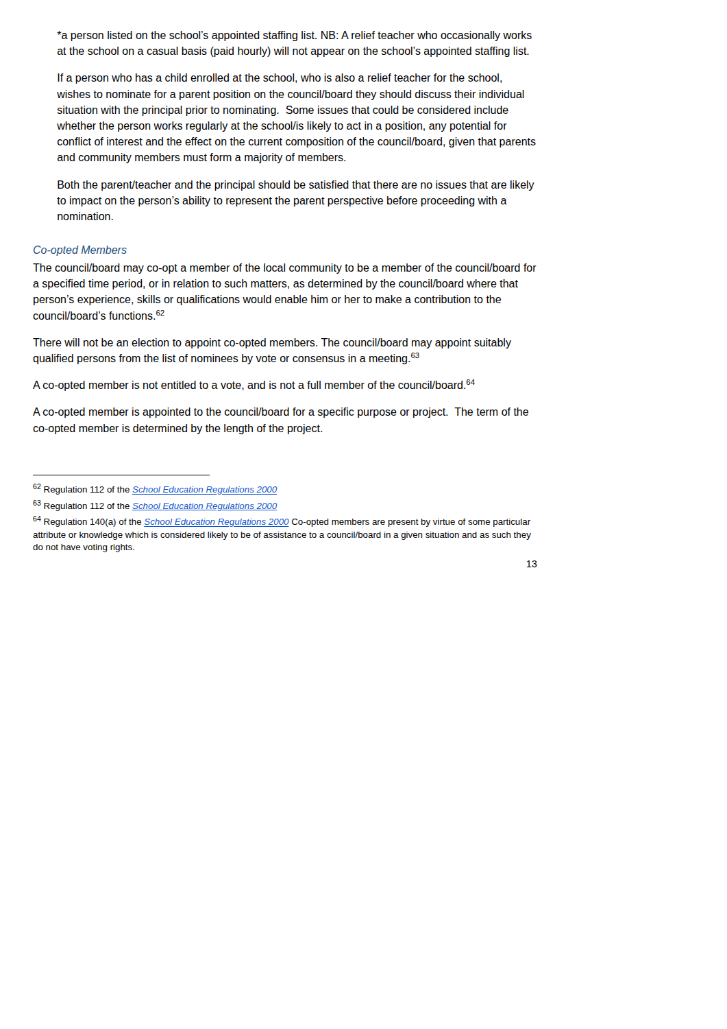*a person listed on the school’s appointed staffing list. NB: A relief teacher who occasionally works at the school on a casual basis (paid hourly) will not appear on the school’s appointed staffing list.
If a person who has a child enrolled at the school, who is also a relief teacher for the school, wishes to nominate for a parent position on the council/board they should discuss their individual situation with the principal prior to nominating. Some issues that could be considered include whether the person works regularly at the school/is likely to act in a position, any potential for conflict of interest and the effect on the current composition of the council/board, given that parents and community members must form a majority of members.
Both the parent/teacher and the principal should be satisfied that there are no issues that are likely to impact on the person’s ability to represent the parent perspective before proceeding with a nomination.
Co-opted Members
The council/board may co-opt a member of the local community to be a member of the council/board for a specified time period, or in relation to such matters, as determined by the council/board where that person’s experience, skills or qualifications would enable him or her to make a contribution to the council/board’s functions.62
There will not be an election to appoint co-opted members. The council/board may appoint suitably qualified persons from the list of nominees by vote or consensus in a meeting.63
A co-opted member is not entitled to a vote, and is not a full member of the council/board.64
A co-opted member is appointed to the council/board for a specific purpose or project. The term of the co-opted member is determined by the length of the project.
62 Regulation 112 of the School Education Regulations 2000
63 Regulation 112 of the School Education Regulations 2000
64 Regulation 140(a) of the School Education Regulations 2000 Co-opted members are present by virtue of some particular attribute or knowledge which is considered likely to be of assistance to a council/board in a given situation and as such they do not have voting rights.
13